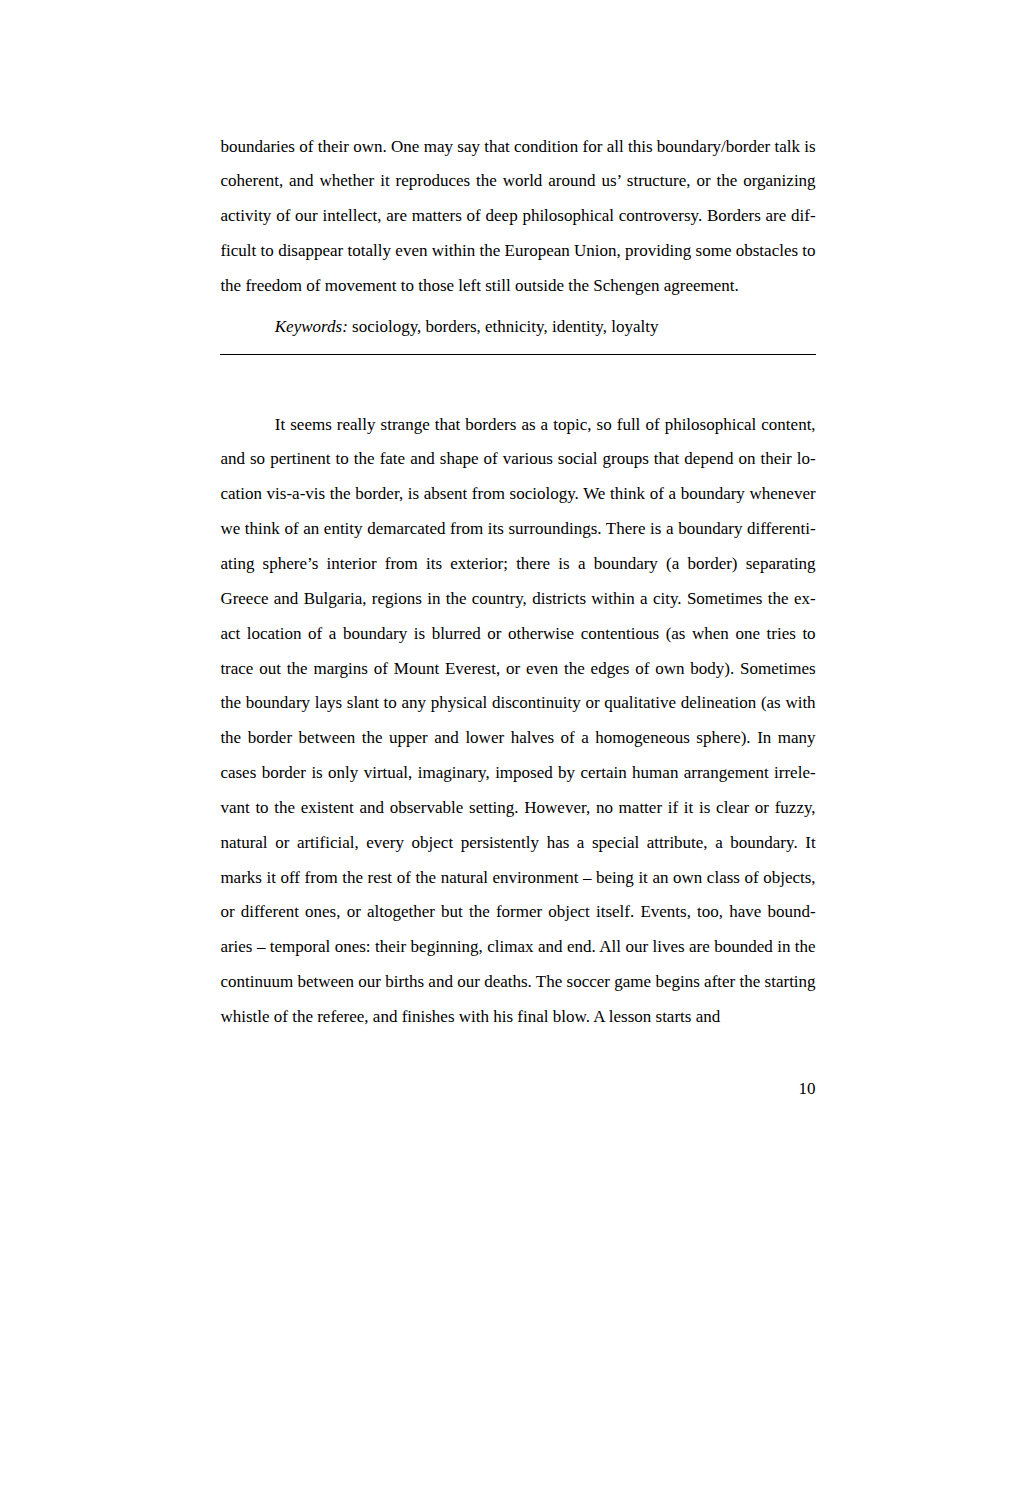boundaries of their own. One may say that condition for all this boundary/border talk is coherent, and whether it reproduces the world around us’ structure, or the organizing activity of our intellect, are matters of deep philosophical controversy. Borders are difficult to disappear totally even within the European Union, providing some obstacles to the freedom of movement to those left still outside the Schengen agreement.
Keywords: sociology, borders, ethnicity, identity, loyalty
It seems really strange that borders as a topic, so full of philosophical content, and so pertinent to the fate and shape of various social groups that depend on their location vis-a-vis the border, is absent from sociology. We think of a boundary whenever we think of an entity demarcated from its surroundings. There is a boundary differentiating sphere’s interior from its exterior; there is a boundary (a border) separating Greece and Bulgaria, regions in the country, districts within a city. Sometimes the exact location of a boundary is blurred or otherwise contentious (as when one tries to trace out the margins of Mount Everest, or even the edges of own body). Sometimes the boundary lays slant to any physical discontinuity or qualitative delineation (as with the border between the upper and lower halves of a homogeneous sphere). In many cases border is only virtual, imaginary, imposed by certain human arrangement irrelevant to the existent and observable setting. However, no matter if it is clear or fuzzy, natural or artificial, every object persistently has a special attribute, a boundary. It marks it off from the rest of the natural environment – being it an own class of objects, or different ones, or altogether but the former object itself. Events, too, have boundaries – temporal ones: their beginning, climax and end. All our lives are bounded in the continuum between our births and our deaths. The soccer game begins after the starting whistle of the referee, and finishes with his final blow. A lesson starts and
10